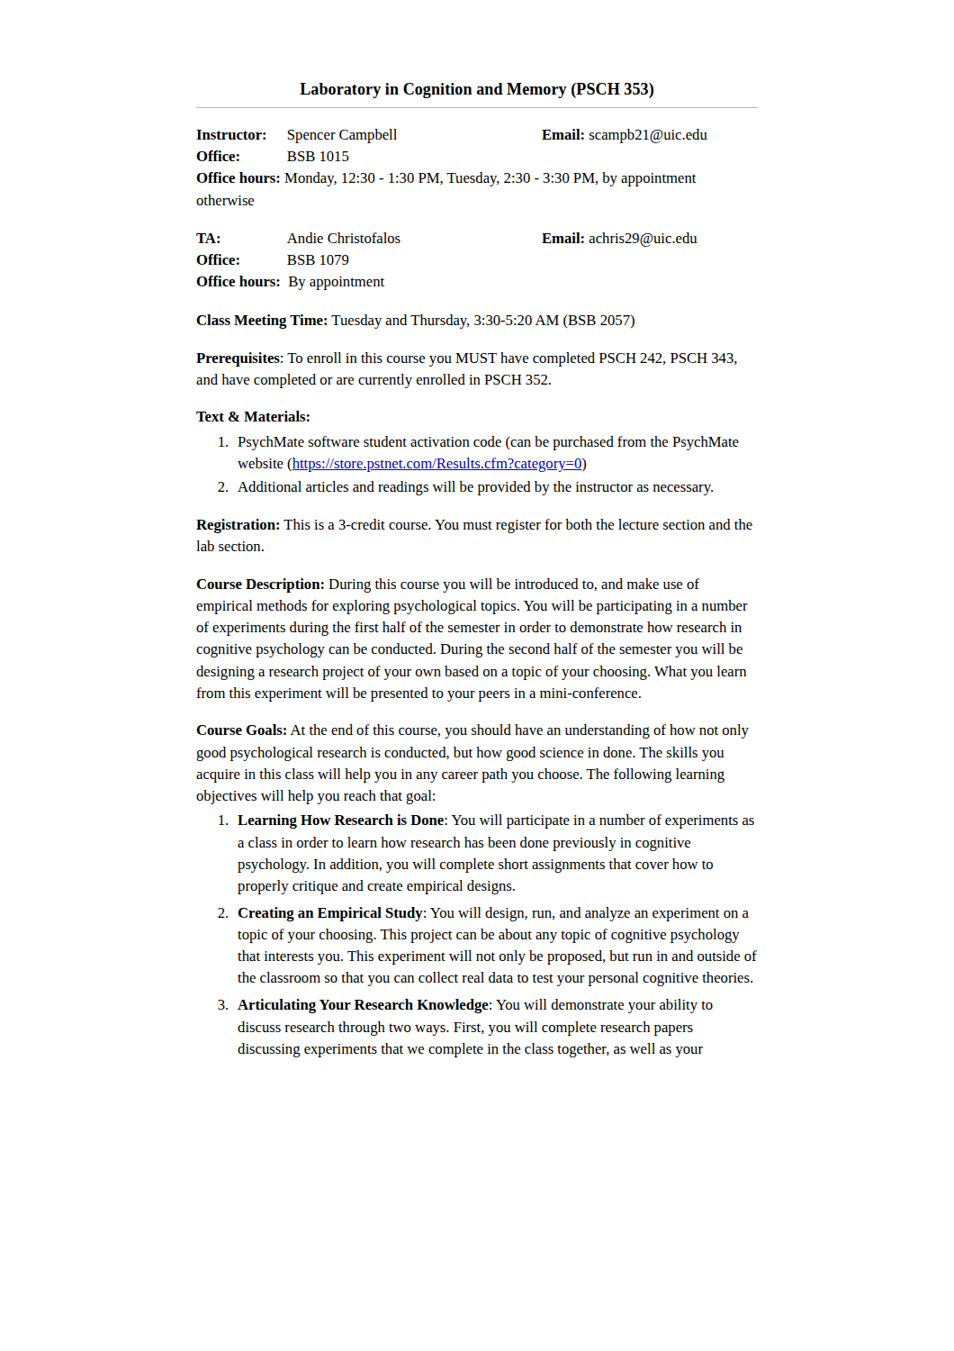Laboratory in Cognition and Memory (PSCH 353)
Instructor: Spencer Campbell Email: scampb21@uic.edu
Office: BSB 1015
Office hours: Monday, 12:30 - 1:30 PM, Tuesday, 2:30 - 3:30 PM, by appointment otherwise
TA: Andie Christofalos Email: achris29@uic.edu
Office: BSB 1079
Office hours: By appointment
Class Meeting Time: Tuesday and Thursday, 3:30-5:20 AM (BSB 2057)
Prerequisites: To enroll in this course you MUST have completed PSCH 242, PSCH 343, and have completed or are currently enrolled in PSCH 352.
Text & Materials:
PsychMate software student activation code (can be purchased from the PsychMate website (https://store.pstnet.com/Results.cfm?category=0)
Additional articles and readings will be provided by the instructor as necessary.
Registration: This is a 3-credit course. You must register for both the lecture section and the lab section.
Course Description: During this course you will be introduced to, and make use of empirical methods for exploring psychological topics. You will be participating in a number of experiments during the first half of the semester in order to demonstrate how research in cognitive psychology can be conducted. During the second half of the semester you will be designing a research project of your own based on a topic of your choosing. What you learn from this experiment will be presented to your peers in a mini-conference.
Course Goals: At the end of this course, you should have an understanding of how not only good psychological research is conducted, but how good science in done. The skills you acquire in this class will help you in any career path you choose. The following learning objectives will help you reach that goal:
Learning How Research is Done: You will participate in a number of experiments as a class in order to learn how research has been done previously in cognitive psychology. In addition, you will complete short assignments that cover how to properly critique and create empirical designs.
Creating an Empirical Study: You will design, run, and analyze an experiment on a topic of your choosing. This project can be about any topic of cognitive psychology that interests you. This experiment will not only be proposed, but run in and outside of the classroom so that you can collect real data to test your personal cognitive theories.
Articulating Your Research Knowledge: You will demonstrate your ability to discuss research through two ways. First, you will complete research papers discussing experiments that we complete in the class together, as well as your